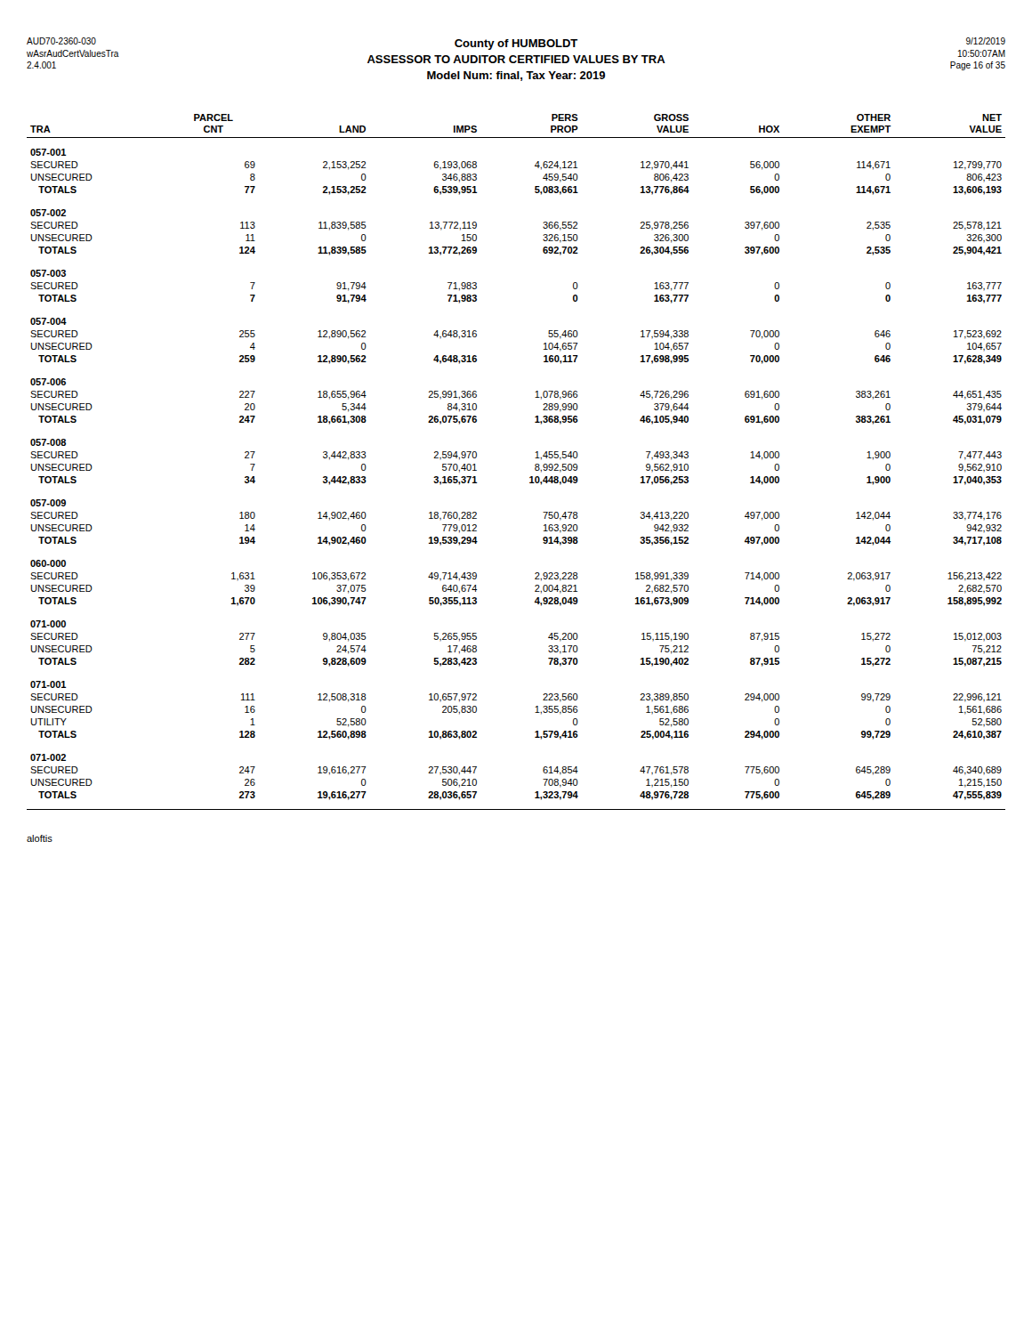AUD70-2360-030
wAsrAudCertValuesTra
2.4.001
9/12/2019
10:50:07AM
Page 16 of 35
County of HUMBOLDT
ASSESSOR TO AUDITOR CERTIFIED VALUES BY TRA
Model Num: final, Tax Year: 2019
| TRA | PARCEL CNT | LAND | IMPS | PERS PROP | GROSS VALUE | HOX | OTHER EXEMPT | NET VALUE |
| --- | --- | --- | --- | --- | --- | --- | --- | --- |
| 057-001 |
| SECURED | 69 | 2,153,252 | 6,193,068 | 4,624,121 | 12,970,441 | 56,000 | 114,671 | 12,799,770 |
| UNSECURED | 8 | 0 | 346,883 | 459,540 | 806,423 | 0 | 0 | 806,423 |
| TOTALS | 77 | 2,153,252 | 6,539,951 | 5,083,661 | 13,776,864 | 56,000 | 114,671 | 13,606,193 |
| 057-002 |
| SECURED | 113 | 11,839,585 | 13,772,119 | 366,552 | 25,978,256 | 397,600 | 2,535 | 25,578,121 |
| UNSECURED | 11 | 0 | 150 | 326,150 | 326,300 | 0 | 0 | 326,300 |
| TOTALS | 124 | 11,839,585 | 13,772,269 | 692,702 | 26,304,556 | 397,600 | 2,535 | 25,904,421 |
| 057-003 |
| SECURED | 7 | 91,794 | 71,983 | 0 | 163,777 | 0 | 0 | 163,777 |
| TOTALS | 7 | 91,794 | 71,983 | 0 | 163,777 | 0 | 0 | 163,777 |
| 057-004 |
| SECURED | 255 | 12,890,562 | 4,648,316 | 55,460 | 17,594,338 | 70,000 | 646 | 17,523,692 |
| UNSECURED | 4 | 0 | | 104,657 | 104,657 | 0 | 0 | 104,657 |
| TOTALS | 259 | 12,890,562 | 4,648,316 | 160,117 | 17,698,995 | 70,000 | 646 | 17,628,349 |
| 057-006 |
| SECURED | 227 | 18,655,964 | 25,991,366 | 1,078,966 | 45,726,296 | 691,600 | 383,261 | 44,651,435 |
| UNSECURED | 20 | 5,344 | 84,310 | 289,990 | 379,644 | 0 | 0 | 379,644 |
| TOTALS | 247 | 18,661,308 | 26,075,676 | 1,368,956 | 46,105,940 | 691,600 | 383,261 | 45,031,079 |
| 057-008 |
| SECURED | 27 | 3,442,833 | 2,594,970 | 1,455,540 | 7,493,343 | 14,000 | 1,900 | 7,477,443 |
| UNSECURED | 7 | 0 | 570,401 | 8,992,509 | 9,562,910 | 0 | 0 | 9,562,910 |
| TOTALS | 34 | 3,442,833 | 3,165,371 | 10,448,049 | 17,056,253 | 14,000 | 1,900 | 17,040,353 |
| 057-009 |
| SECURED | 180 | 14,902,460 | 18,760,282 | 750,478 | 34,413,220 | 497,000 | 142,044 | 33,774,176 |
| UNSECURED | 14 | 0 | 779,012 | 163,920 | 942,932 | 0 | 0 | 942,932 |
| TOTALS | 194 | 14,902,460 | 19,539,294 | 914,398 | 35,356,152 | 497,000 | 142,044 | 34,717,108 |
| 060-000 |
| SECURED | 1,631 | 106,353,672 | 49,714,439 | 2,923,228 | 158,991,339 | 714,000 | 2,063,917 | 156,213,422 |
| UNSECURED | 39 | 37,075 | 640,674 | 2,004,821 | 2,682,570 | 0 | 0 | 2,682,570 |
| TOTALS | 1,670 | 106,390,747 | 50,355,113 | 4,928,049 | 161,673,909 | 714,000 | 2,063,917 | 158,895,992 |
| 071-000 |
| SECURED | 277 | 9,804,035 | 5,265,955 | 45,200 | 15,115,190 | 87,915 | 15,272 | 15,012,003 |
| UNSECURED | 5 | 24,574 | 17,468 | 33,170 | 75,212 | 0 | 0 | 75,212 |
| TOTALS | 282 | 9,828,609 | 5,283,423 | 78,370 | 15,190,402 | 87,915 | 15,272 | 15,087,215 |
| 071-001 |
| SECURED | 111 | 12,508,318 | 10,657,972 | 223,560 | 23,389,850 | 294,000 | 99,729 | 22,996,121 |
| UNSECURED | 16 | 0 | 205,830 | 1,355,856 | 1,561,686 | 0 | 0 | 1,561,686 |
| UTILITY | 1 | 52,580 | | 0 | 52,580 | 0 | 0 | 52,580 |
| TOTALS | 128 | 12,560,898 | 10,863,802 | 1,579,416 | 25,004,116 | 294,000 | 99,729 | 24,610,387 |
| 071-002 |
| SECURED | 247 | 19,616,277 | 27,530,447 | 614,854 | 47,761,578 | 775,600 | 645,289 | 46,340,689 |
| UNSECURED | 26 | 0 | 506,210 | 708,940 | 1,215,150 | 0 | 0 | 1,215,150 |
| TOTALS | 273 | 19,616,277 | 28,036,657 | 1,323,794 | 48,976,728 | 775,600 | 645,289 | 47,555,839 |
aloftis